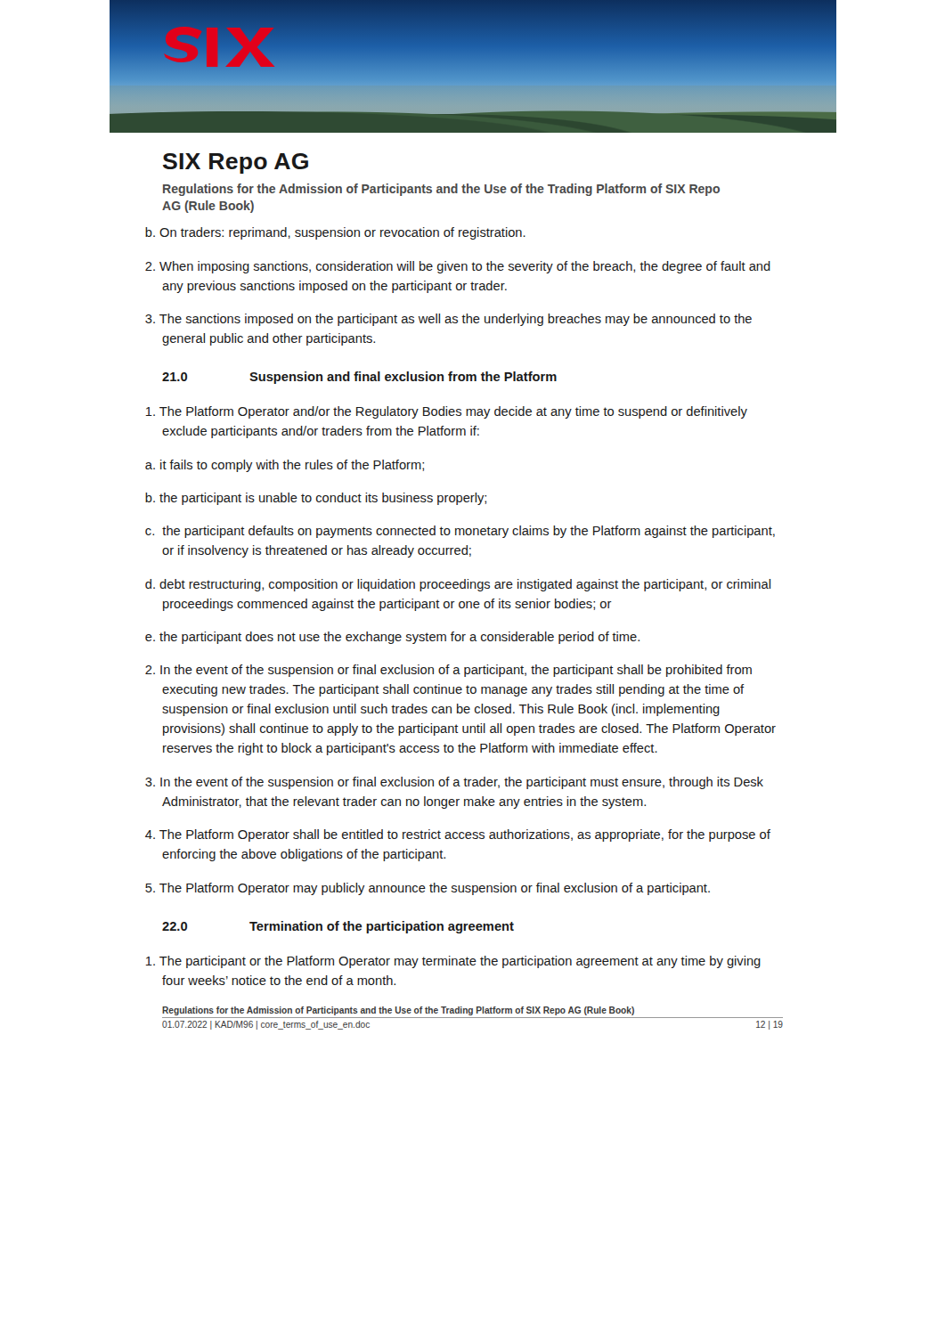SIX Repo AG
Regulations for the Admission of Participants and the Use of the Trading Platform of SIX Repo AG (Rule Book)
b. On traders: reprimand, suspension or revocation of registration.
2. When imposing sanctions, consideration will be given to the severity of the breach, the degree of fault and any previous sanctions imposed on the participant or trader.
3. The sanctions imposed on the participant as well as the underlying breaches may be announced to the general public and other participants.
21.0
Suspension and final exclusion from the Platform
1. The Platform Operator and/or the Regulatory Bodies may decide at any time to suspend or definitively exclude participants and/or traders from the Platform if:
a. it fails to comply with the rules of the Platform;
b. the participant is unable to conduct its business properly;
c. the participant defaults on payments connected to monetary claims by the Platform against the participant, or if insolvency is threatened or has already occurred;
d. debt restructuring, composition or liquidation proceedings are instigated against the participant, or criminal proceedings commenced against the participant or one of its senior bodies; or
e. the participant does not use the exchange system for a considerable period of time.
2. In the event of the suspension or final exclusion of a participant, the participant shall be prohibited from executing new trades. The participant shall continue to manage any trades still pending at the time of suspension or final exclusion until such trades can be closed. This Rule Book (incl. implementing provisions) shall continue to apply to the participant until all open trades are closed. The Platform Operator reserves the right to block a participant's access to the Platform with immediate effect.
3. In the event of the suspension or final exclusion of a trader, the participant must ensure, through its Desk Administrator, that the relevant trader can no longer make any entries in the system.
4. The Platform Operator shall be entitled to restrict access authorizations, as appropriate, for the purpose of enforcing the above obligations of the participant.
5. The Platform Operator may publicly announce the suspension or final exclusion of a participant.
22.0
Termination of the participation agreement
1. The participant or the Platform Operator may terminate the participation agreement at any time by giving four weeks’ notice to the end of a month.
Regulations for the Admission of Participants and the Use of the Trading Platform of SIX Repo AG (Rule Book)
01.07.2022 | KAD/M96 | core_terms_of_use_en.doc 12 | 19